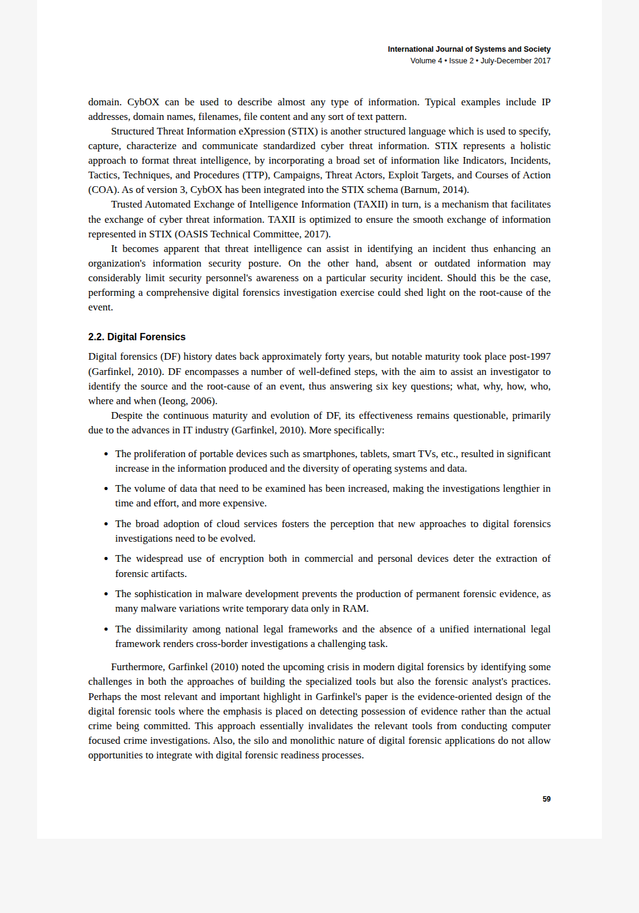International Journal of Systems and Society
Volume 4 • Issue 2 • July-December 2017
domain. CybOX can be used to describe almost any type of information. Typical examples include IP addresses, domain names, filenames, file content and any sort of text pattern.
Structured Threat Information eXpression (STIX) is another structured language which is used to specify, capture, characterize and communicate standardized cyber threat information. STIX represents a holistic approach to format threat intelligence, by incorporating a broad set of information like Indicators, Incidents, Tactics, Techniques, and Procedures (TTP), Campaigns, Threat Actors, Exploit Targets, and Courses of Action (COA). As of version 3, CybOX has been integrated into the STIX schema (Barnum, 2014).
Trusted Automated Exchange of Intelligence Information (TAXII) in turn, is a mechanism that facilitates the exchange of cyber threat information. TAXII is optimized to ensure the smooth exchange of information represented in STIX (OASIS Technical Committee, 2017).
It becomes apparent that threat intelligence can assist in identifying an incident thus enhancing an organization's information security posture. On the other hand, absent or outdated information may considerably limit security personnel's awareness on a particular security incident. Should this be the case, performing a comprehensive digital forensics investigation exercise could shed light on the root-cause of the event.
2.2. Digital Forensics
Digital forensics (DF) history dates back approximately forty years, but notable maturity took place post-1997 (Garfinkel, 2010). DF encompasses a number of well-defined steps, with the aim to assist an investigator to identify the source and the root-cause of an event, thus answering six key questions; what, why, how, who, where and when (Ieong, 2006).
Despite the continuous maturity and evolution of DF, its effectiveness remains questionable, primarily due to the advances in IT industry (Garfinkel, 2010). More specifically:
The proliferation of portable devices such as smartphones, tablets, smart TVs, etc., resulted in significant increase in the information produced and the diversity of operating systems and data.
The volume of data that need to be examined has been increased, making the investigations lengthier in time and effort, and more expensive.
The broad adoption of cloud services fosters the perception that new approaches to digital forensics investigations need to be evolved.
The widespread use of encryption both in commercial and personal devices deter the extraction of forensic artifacts.
The sophistication in malware development prevents the production of permanent forensic evidence, as many malware variations write temporary data only in RAM.
The dissimilarity among national legal frameworks and the absence of a unified international legal framework renders cross-border investigations a challenging task.
Furthermore, Garfinkel (2010) noted the upcoming crisis in modern digital forensics by identifying some challenges in both the approaches of building the specialized tools but also the forensic analyst's practices. Perhaps the most relevant and important highlight in Garfinkel's paper is the evidence-oriented design of the digital forensic tools where the emphasis is placed on detecting possession of evidence rather than the actual crime being committed. This approach essentially invalidates the relevant tools from conducting computer focused crime investigations. Also, the silo and monolithic nature of digital forensic applications do not allow opportunities to integrate with digital forensic readiness processes.
59